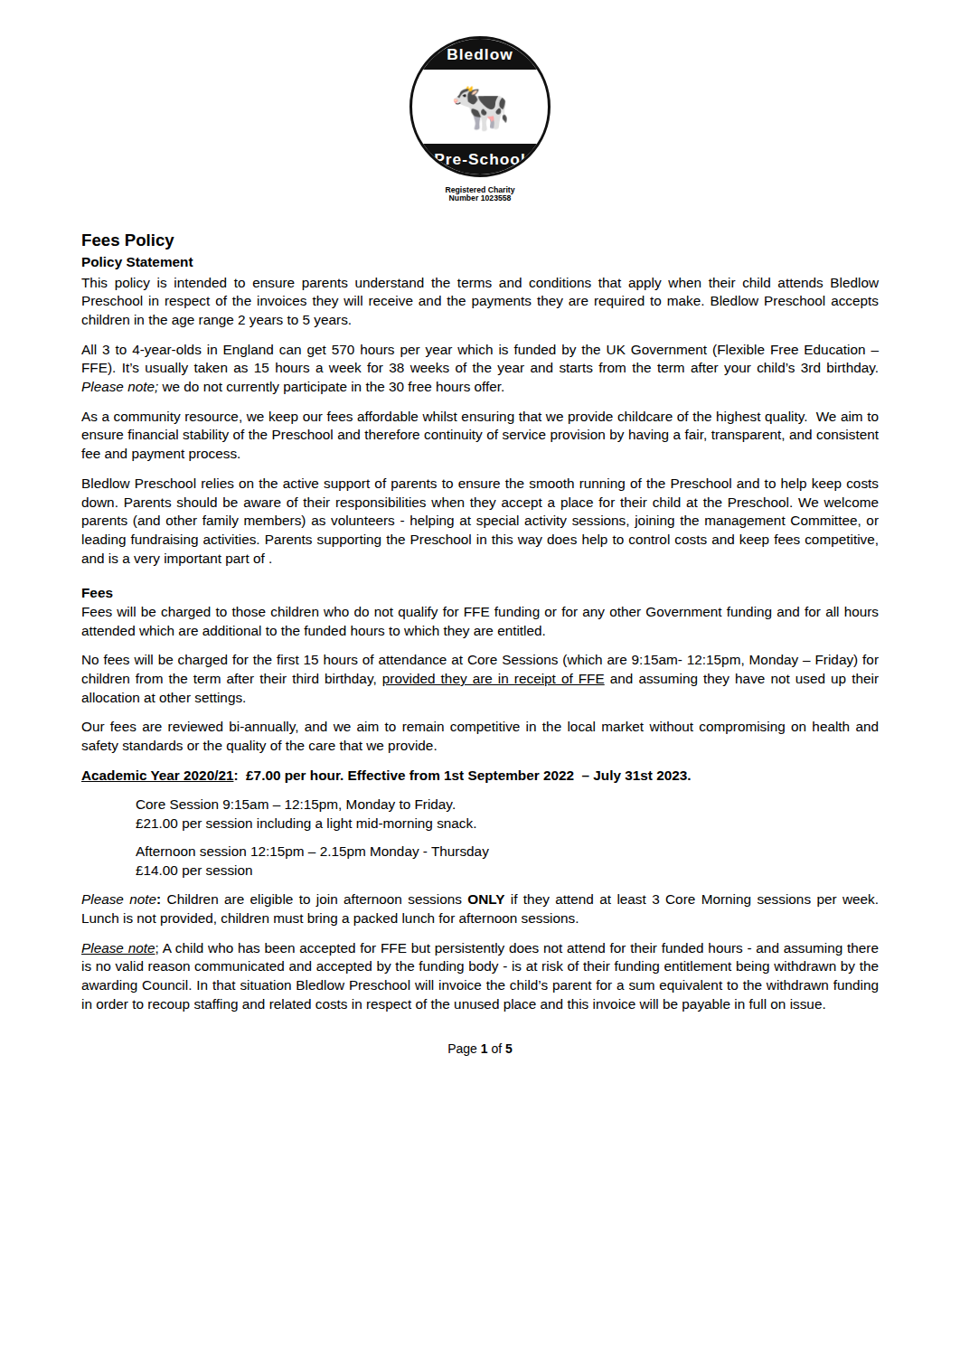Bledlow
🐄
Pre-School
Registered Charity
Number 1023558
Fees Policy
Policy Statement
This policy is intended to ensure parents understand the terms and conditions that apply when their child attends Bledlow Preschool in respect of the invoices they will receive and the payments they are required to make. Bledlow Preschool accepts children in the age range 2 years to 5 years.
All 3 to 4-year-olds in England can get 570 hours per year which is funded by the UK Government (Flexible Free Education – FFE). It’s usually taken as 15 hours a week for 38 weeks of the year and starts from the term after your child’s 3rd birthday. Please note; we do not currently participate in the 30 free hours offer.
As a community resource, we keep our fees affordable whilst ensuring that we provide childcare of the highest quality. We aim to ensure financial stability of the Preschool and therefore continuity of service provision by having a fair, transparent, and consistent fee and payment process.
Bledlow Preschool relies on the active support of parents to ensure the smooth running of the Preschool and to help keep costs down. Parents should be aware of their responsibilities when they accept a place for their child at the Preschool. We welcome parents (and other family members) as volunteers - helping at special activity sessions, joining the management Committee, or leading fundraising activities. Parents supporting the Preschool in this way does help to control costs and keep fees competitive, and is a very important part of .
Fees
Fees will be charged to those children who do not qualify for FFE funding or for any other Government funding and for all hours attended which are additional to the funded hours to which they are entitled.
No fees will be charged for the first 15 hours of attendance at Core Sessions (which are 9:15am- 12:15pm, Monday – Friday) for children from the term after their third birthday, provided they are in receipt of FFE and assuming they have not used up their allocation at other settings.
Our fees are reviewed bi-annually, and we aim to remain competitive in the local market without compromising on health and safety standards or the quality of the care that we provide.
Academic Year 2020/21: £7.00 per hour. Effective from 1st September 2022 – July 31st 2023.
Core Session 9:15am – 12:15pm, Monday to Friday.
£21.00 per session including a light mid-morning snack.
Afternoon session 12:15pm – 2.15pm Monday - Thursday
£14.00 per session
Please note: Children are eligible to join afternoon sessions ONLY if they attend at least 3 Core Morning sessions per week. Lunch is not provided, children must bring a packed lunch for afternoon sessions.
Please note; A child who has been accepted for FFE but persistently does not attend for their funded hours - and assuming there is no valid reason communicated and accepted by the funding body - is at risk of their funding entitlement being withdrawn by the awarding Council. In that situation Bledlow Preschool will invoice the child’s parent for a sum equivalent to the withdrawn funding in order to recoup staffing and related costs in respect of the unused place and this invoice will be payable in full on issue.
Page 1 of 5